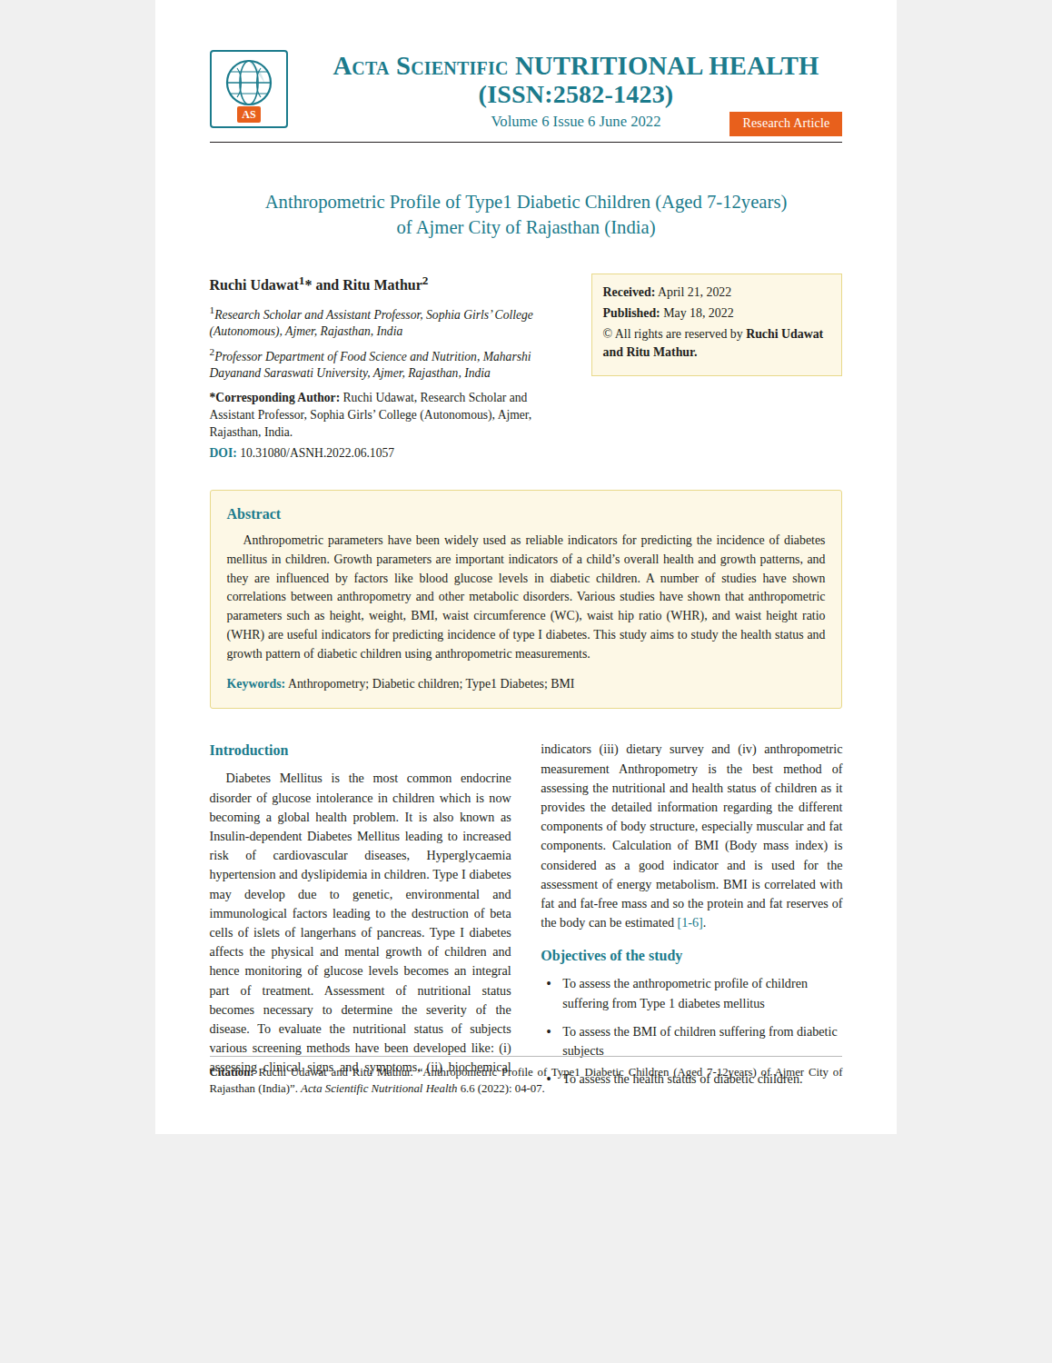AS
Acta Scientific NUTRITIONAL HEALTH (ISSN:2582-1423)
Volume 6 Issue 6 June 2022
Research Article
Anthropometric Profile of Type1 Diabetic Children (Aged 7-12years)
of Ajmer City of Rajasthan (India)
Ruchi Udawat1* and Ritu Mathur2
1Research Scholar and Assistant Professor, Sophia Girls’ College (Autonomous), Ajmer, Rajasthan, India
2Professor Department of Food Science and Nutrition, Maharshi Dayanand Saraswati University, Ajmer, Rajasthan, India
*Corresponding Author: Ruchi Udawat, Research Scholar and Assistant Professor, Sophia Girls’ College (Autonomous), Ajmer, Rajasthan, India.
DOI: 10.31080/ASNH.2022.06.1057
Received: April 21, 2022
Published: May 18, 2022
© All rights are reserved by Ruchi Udawat and Ritu Mathur.
Abstract
Anthropometric parameters have been widely used as reliable indicators for predicting the incidence of diabetes mellitus in children. Growth parameters are important indicators of a child’s overall health and growth patterns, and they are influenced by factors like blood glucose levels in diabetic children. A number of studies have shown correlations between anthropometry and other metabolic disorders. Various studies have shown that anthropometric parameters such as height, weight, BMI, waist circumference (WC), waist hip ratio (WHR), and waist height ratio (WHR) are useful indicators for predicting incidence of type I diabetes. This study aims to study the health status and growth pattern of diabetic children using anthropometric measurements.
Keywords: Anthropometry; Diabetic children; Type1 Diabetes; BMI
Introduction
Diabetes Mellitus is the most common endocrine disorder of glucose intolerance in children which is now becoming a global health problem. It is also known as Insulin-dependent Diabetes Mellitus leading to increased risk of cardiovascular diseases, Hyperglycaemia hypertension and dyslipidemia in children. Type I diabetes may develop due to genetic, environmental and immunological factors leading to the destruction of beta cells of islets of langerhans of pancreas. Type I diabetes affects the physical and mental growth of children and hence monitoring of glucose levels becomes an integral part of treatment. Assessment of nutritional status becomes necessary to determine the severity of the disease. To evaluate the nutritional status of subjects various screening methods have been developed like: (i) assessing clinical signs and symptoms, (ii) biochemical indicators (iii) dietary survey and (iv) anthropometric measurement Anthropometry is the best method of assessing the nutritional and health status of children as it provides the detailed information regarding the different components of body structure, especially muscular and fat components. Calculation of BMI (Body mass index) is considered as a good indicator and is used for the assessment of energy metabolism. BMI is correlated with fat and fat-free mass and so the protein and fat reserves of the body can be estimated [1-6].
Objectives of the study
To assess the anthropometric profile of children suffering from Type 1 diabetes mellitus
To assess the BMI of children suffering from diabetic subjects
To assess the health status of diabetic children.
Citation: Ruchi Udawat and Ritu Mathur. “Anthropometric Profile of Type1 Diabetic Children (Aged 7-12years) of Ajmer City of Rajasthan (India)”. Acta Scientific Nutritional Health 6.6 (2022): 04-07.